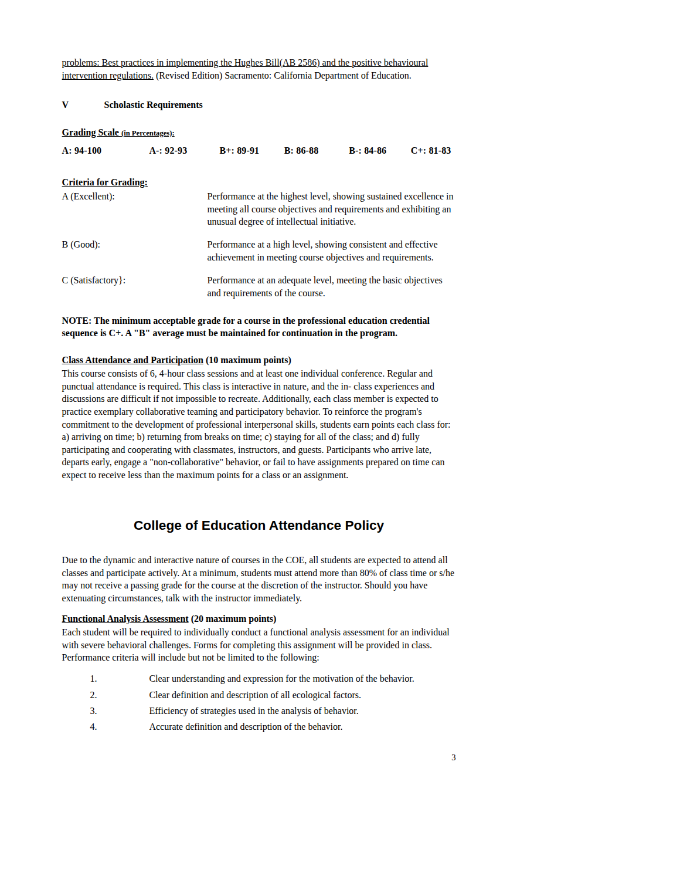problems: Best practices in implementing the Hughes Bill(AB 2586) and the positive behavioural intervention regulations. (Revised Edition) Sacramento: California Department of Education.
VScholastic Requirements
Grading Scale (in Percentages):
A: 94-100 A-: 92-93 B+: 89-91 B: 86-88 B-: 84-86 C+: 81-83
Criteria for Grading:
| A (Excellent): | Performance at the highest level, showing sustained excellence in meeting all course objectives and requirements and exhibiting an unusual degree of intellectual initiative. |
| B (Good): | Performance at a high level, showing consistent and effective achievement in meeting course objectives and requirements. |
| C (Satisfactory}: | Performance at an adequate level, meeting the basic objectives and requirements of the course. |
NOTE: The minimum acceptable grade for a course in the professional education credential sequence is C+. A "B" average must be maintained for continuation in the program.
Class Attendance and Participation (10 maximum points)
This course consists of 6, 4-hour class sessions and at least one individual conference. Regular and punctual attendance is required. This class is interactive in nature, and the in- class experiences and discussions are difficult if not impossible to recreate. Additionally, each class member is expected to practice exemplary collaborative teaming and participatory behavior. To reinforce the program's commitment to the development of professional interpersonal skills, students earn points each class for: a) arriving on time; b) returning from breaks on time; c) staying for all of the class; and d) fully participating and cooperating with classmates, instructors, and guests. Participants who arrive late, departs early, engage a "non-collaborative" behavior, or fail to have assignments prepared on time can expect to receive less than the maximum points for a class or an assignment.
College of Education Attendance Policy
Due to the dynamic and interactive nature of courses in the COE, all students are expected to attend all classes and participate actively. At a minimum, students must attend more than 80% of class time or s/he may not receive a passing grade for the course at the discretion of the instructor. Should you have extenuating circumstances, talk with the instructor immediately.
Functional Analysis Assessment (20 maximum points)
Each student will be required to individually conduct a functional analysis assessment for an individual with severe behavioral challenges. Forms for completing this assignment will be provided in class. Performance criteria will include but not be limited to the following:
Clear understanding and expression for the motivation of the behavior.
Clear definition and description of all ecological factors.
Efficiency of strategies used in the analysis of behavior.
Accurate definition and description of the behavior.
3